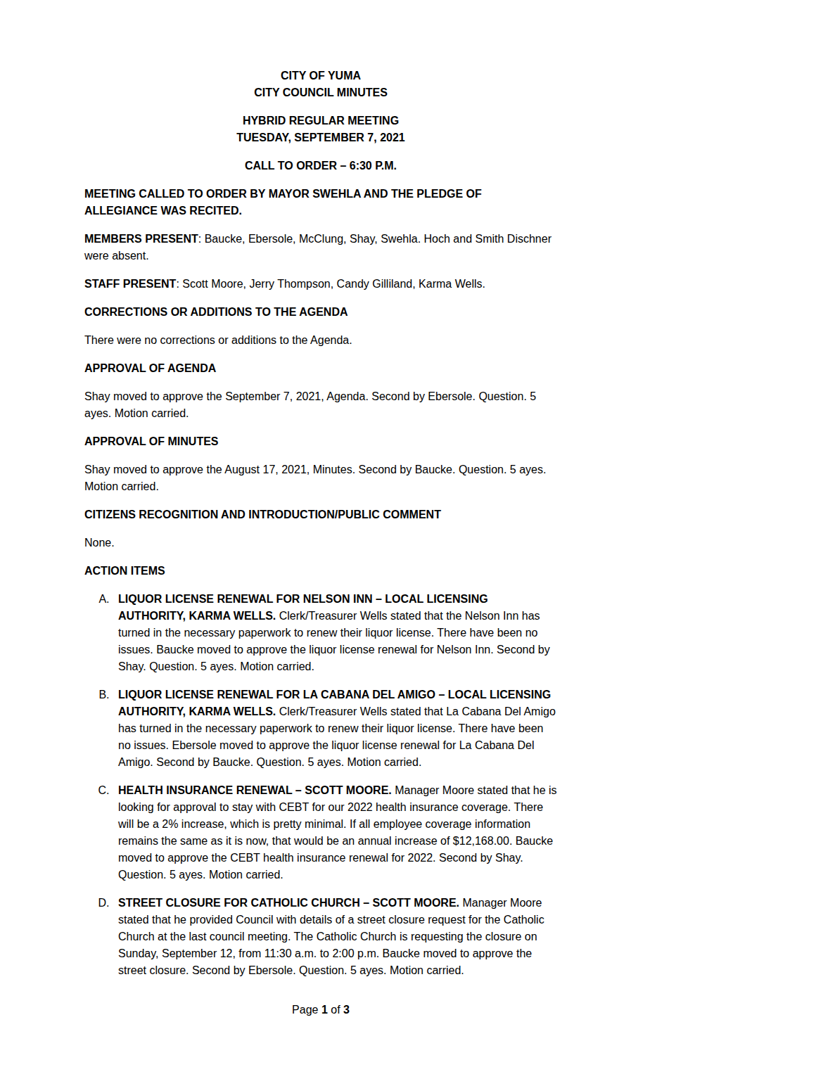CITY OF YUMA
CITY COUNCIL MINUTES
HYBRID REGULAR MEETING
TUESDAY, SEPTEMBER 7, 2021
CALL TO ORDER – 6:30 P.M.
MEETING CALLED TO ORDER BY MAYOR SWEHLA AND THE PLEDGE OF ALLEGIANCE WAS RECITED.
MEMBERS PRESENT: Baucke, Ebersole, McClung, Shay, Swehla. Hoch and Smith Dischner were absent.
STAFF PRESENT: Scott Moore, Jerry Thompson, Candy Gilliland, Karma Wells.
CORRECTIONS OR ADDITIONS TO THE AGENDA
There were no corrections or additions to the Agenda.
APPROVAL OF AGENDA
Shay moved to approve the September 7, 2021, Agenda. Second by Ebersole. Question. 5 ayes. Motion carried.
APPROVAL OF MINUTES
Shay moved to approve the August 17, 2021, Minutes. Second by Baucke. Question. 5 ayes. Motion carried.
CITIZENS RECOGNITION AND INTRODUCTION/PUBLIC COMMENT
None.
ACTION ITEMS
LIQUOR LICENSE RENEWAL FOR NELSON INN – LOCAL LICENSING AUTHORITY, KARMA WELLS. Clerk/Treasurer Wells stated that the Nelson Inn has turned in the necessary paperwork to renew their liquor license. There have been no issues. Baucke moved to approve the liquor license renewal for Nelson Inn. Second by Shay. Question. 5 ayes. Motion carried.
LIQUOR LICENSE RENEWAL FOR LA CABANA DEL AMIGO – LOCAL LICENSING AUTHORITY, KARMA WELLS. Clerk/Treasurer Wells stated that La Cabana Del Amigo has turned in the necessary paperwork to renew their liquor license. There have been no issues. Ebersole moved to approve the liquor license renewal for La Cabana Del Amigo. Second by Baucke. Question. 5 ayes. Motion carried.
HEALTH INSURANCE RENEWAL – SCOTT MOORE. Manager Moore stated that he is looking for approval to stay with CEBT for our 2022 health insurance coverage. There will be a 2% increase, which is pretty minimal. If all employee coverage information remains the same as it is now, that would be an annual increase of $12,168.00. Baucke moved to approve the CEBT health insurance renewal for 2022. Second by Shay. Question. 5 ayes. Motion carried.
STREET CLOSURE FOR CATHOLIC CHURCH – SCOTT MOORE. Manager Moore stated that he provided Council with details of a street closure request for the Catholic Church at the last council meeting. The Catholic Church is requesting the closure on Sunday, September 12, from 11:30 a.m. to 2:00 p.m. Baucke moved to approve the street closure. Second by Ebersole. Question. 5 ayes. Motion carried.
Page 1 of 3